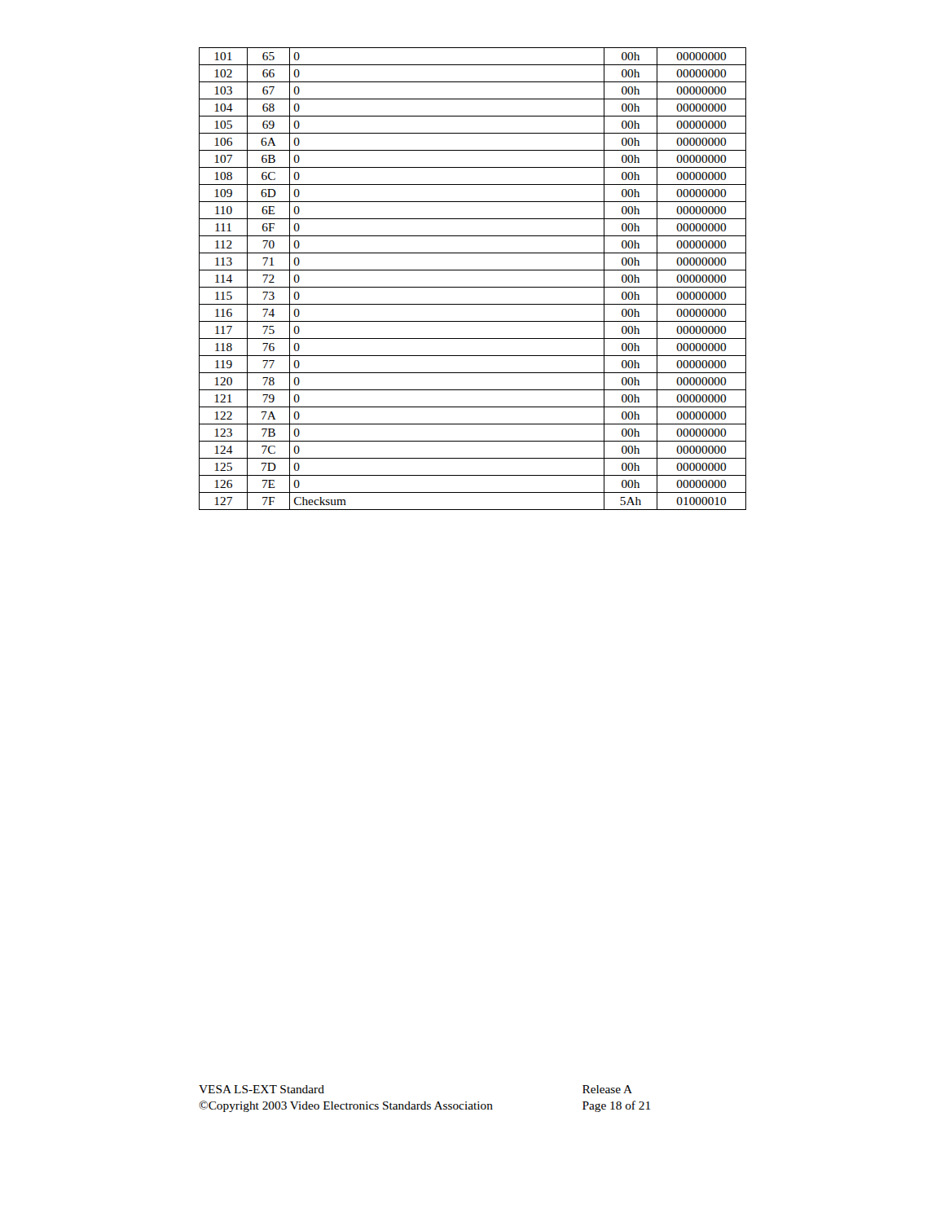| 101 | 65 | 0 | 00h | 00000000 |
| 102 | 66 | 0 | 00h | 00000000 |
| 103 | 67 | 0 | 00h | 00000000 |
| 104 | 68 | 0 | 00h | 00000000 |
| 105 | 69 | 0 | 00h | 00000000 |
| 106 | 6A | 0 | 00h | 00000000 |
| 107 | 6B | 0 | 00h | 00000000 |
| 108 | 6C | 0 | 00h | 00000000 |
| 109 | 6D | 0 | 00h | 00000000 |
| 110 | 6E | 0 | 00h | 00000000 |
| 111 | 6F | 0 | 00h | 00000000 |
| 112 | 70 | 0 | 00h | 00000000 |
| 113 | 71 | 0 | 00h | 00000000 |
| 114 | 72 | 0 | 00h | 00000000 |
| 115 | 73 | 0 | 00h | 00000000 |
| 116 | 74 | 0 | 00h | 00000000 |
| 117 | 75 | 0 | 00h | 00000000 |
| 118 | 76 | 0 | 00h | 00000000 |
| 119 | 77 | 0 | 00h | 00000000 |
| 120 | 78 | 0 | 00h | 00000000 |
| 121 | 79 | 0 | 00h | 00000000 |
| 122 | 7A | 0 | 00h | 00000000 |
| 123 | 7B | 0 | 00h | 00000000 |
| 124 | 7C | 0 | 00h | 00000000 |
| 125 | 7D | 0 | 00h | 00000000 |
| 126 | 7E | 0 | 00h | 00000000 |
| 127 | 7F | Checksum | 5Ah | 01000010 |
VESA LS-EXT Standard
©Copyright 2003 Video Electronics Standards Association
Release A
Page 18 of 21